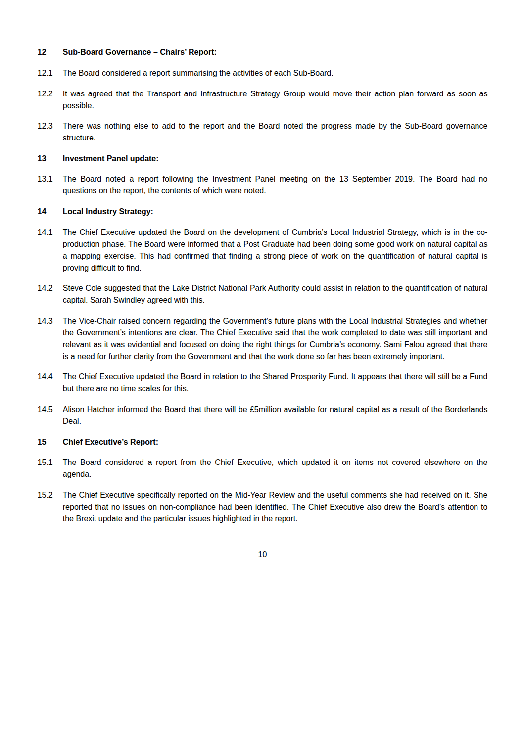12
Sub-Board Governance – Chairs’ Report:
12.1
The Board considered a report summarising the activities of each Sub-Board.
12.2
It was agreed that the Transport and Infrastructure Strategy Group would move their action plan forward as soon as possible.
12.3
There was nothing else to add to the report and the Board noted the progress made by the Sub-Board governance structure.
13
Investment Panel update:
13.1
The Board noted a report following the Investment Panel meeting on the 13 September 2019. The Board had no questions on the report, the contents of which were noted.
14
Local Industry Strategy:
14.1
The Chief Executive updated the Board on the development of Cumbria’s Local Industrial Strategy, which is in the co-production phase. The Board were informed that a Post Graduate had been doing some good work on natural capital as a mapping exercise. This had confirmed that finding a strong piece of work on the quantification of natural capital is proving difficult to find.
14.2
Steve Cole suggested that the Lake District National Park Authority could assist in relation to the quantification of natural capital. Sarah Swindley agreed with this.
14.3
The Vice-Chair raised concern regarding the Government’s future plans with the Local Industrial Strategies and whether the Government’s intentions are clear. The Chief Executive said that the work completed to date was still important and relevant as it was evidential and focused on doing the right things for Cumbria’s economy. Sami Falou agreed that there is a need for further clarity from the Government and that the work done so far has been extremely important.
14.4
The Chief Executive updated the Board in relation to the Shared Prosperity Fund. It appears that there will still be a Fund but there are no time scales for this.
14.5
Alison Hatcher informed the Board that there will be £5million available for natural capital as a result of the Borderlands Deal.
15
Chief Executive’s Report:
15.1
The Board considered a report from the Chief Executive, which updated it on items not covered elsewhere on the agenda.
15.2
The Chief Executive specifically reported on the Mid-Year Review and the useful comments she had received on it. She reported that no issues on non-compliance had been identified. The Chief Executive also drew the Board’s attention to the Brexit update and the particular issues highlighted in the report.
10